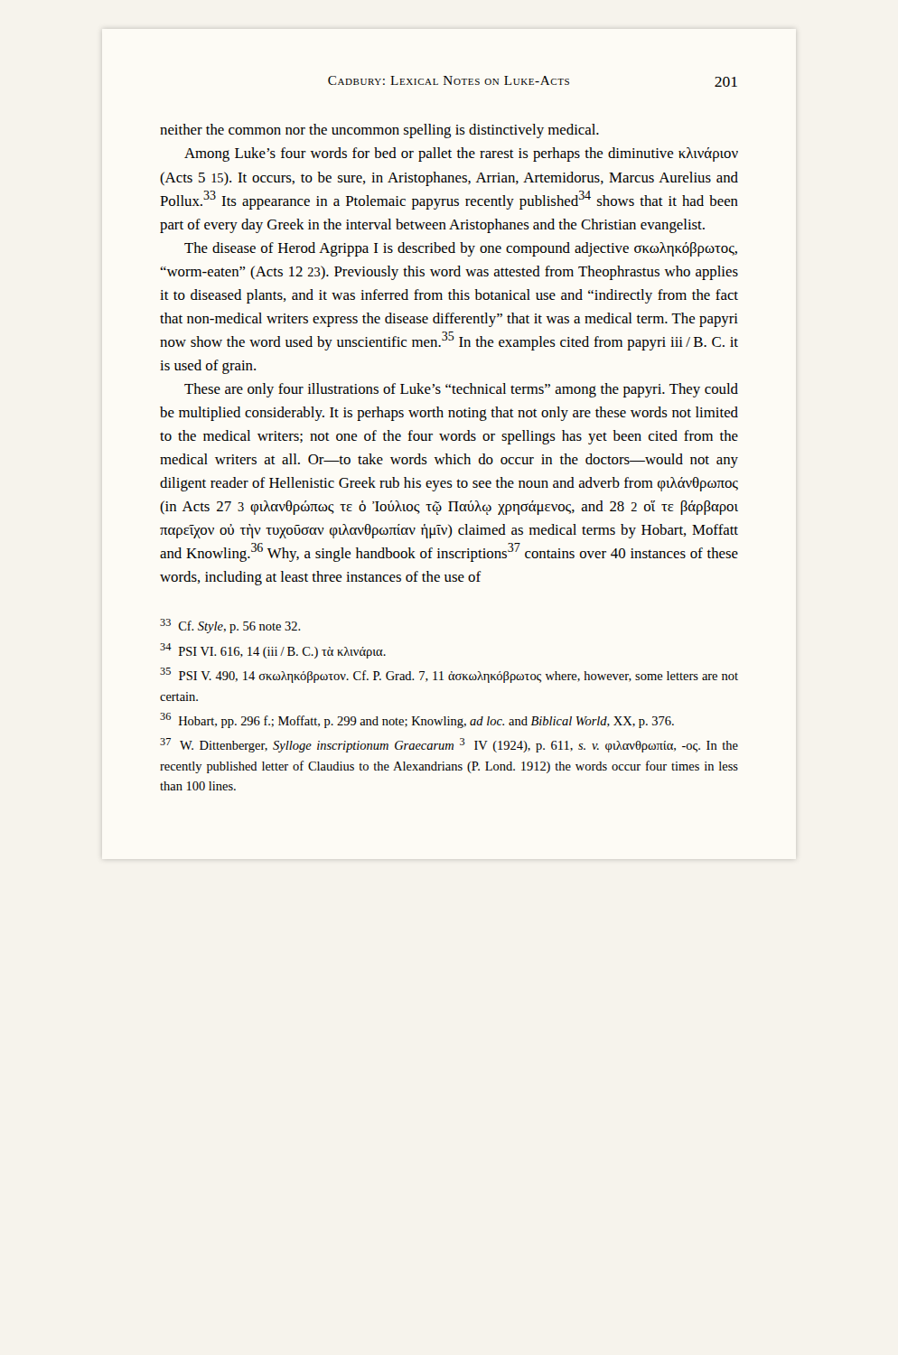Cadbury: Lexical Notes on Luke-Acts 201
neither the common nor the uncommon spelling is distinctively medical.
Among Luke’s four words for bed or pallet the rarest is perhaps the diminutive κλινάριον (Acts 5 15). It occurs, to be sure, in Aristophanes, Arrian, Artemidorus, Marcus Aurelius and Pollux.33 Its appearance in a Ptolemaic papyrus recently published34 shows that it had been part of every day Greek in the interval between Aristophanes and the Christian evangelist.
The disease of Herod Agrippa I is described by one compound adjective σκωληκόβρωτος, “worm-eaten” (Acts 12 23). Previously this word was attested from Theophrastus who applies it to diseased plants, and it was inferred from this botanical use and “indirectly from the fact that non-medical writers express the disease differently” that it was a medical term. The papyri now show the word used by unscientific men.35 In the examples cited from papyri iii / B. C. it is used of grain.
These are only four illustrations of Luke’s “technical terms” among the papyri. They could be multiplied considerably. It is perhaps worth noting that not only are these words not limited to the medical writers; not one of the four words or spellings has yet been cited from the medical writers at all. Or—to take words which do occur in the doctors—would not any diligent reader of Hellenistic Greek rub his eyes to see the noun and adverb from φιλάνθρωπος (in Acts 27 3 φιλανθρώπως τε ὁ Ἰούλιος τῷ Παύλῳ χρησάμενος, and 28 2 οἵ τε βάρβαροι παρεῖχον οὐ τὴν τυχοῦσαν φιλανθρωπίαν ἡμῖν) claimed as medical terms by Hobart, Moffatt and Knowling.36 Why, a single handbook of inscriptions37 contains over 40 instances of these words, including at least three instances of the use of
33 Cf. Style, p. 56 note 32.
34 PSI VI. 616, 14 (iii / B. C.) τὰ κλινάρια.
35 PSI V. 490, 14 σκωληκόβρωτον. Cf. P. Grad. 7, 11 ἀσκωληκόβρωτος where, however, some letters are not certain.
36 Hobart, pp. 296 f.; Moffatt, p. 299 and note; Knowling, ad loc. and Biblical World, XX, p. 376.
37 W. Dittenberger, Sylloge inscriptionum Graecarum 3 IV (1924), p. 611, s. v. φιλανθρωπία, -ος. In the recently published letter of Claudius to the Alexandrians (P. Lond. 1912) the words occur four times in less than 100 lines.